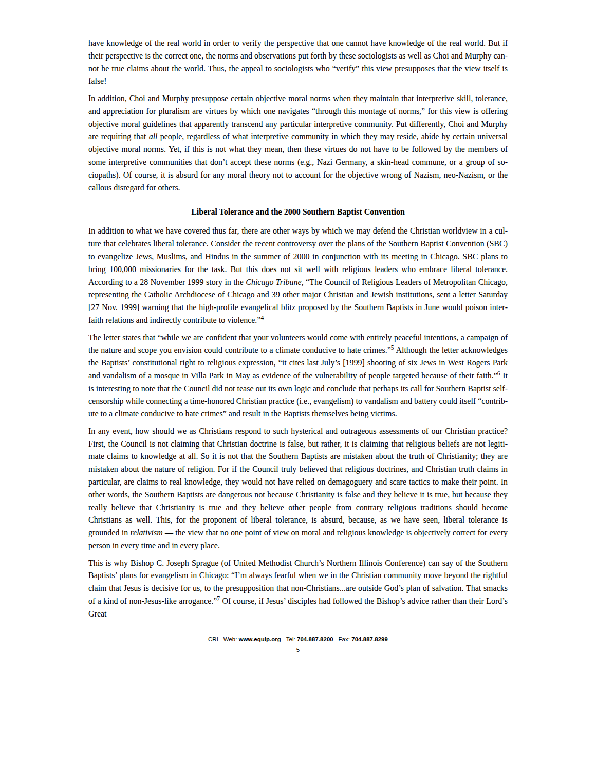have knowledge of the real world in order to verify the perspective that one cannot have knowledge of the real world. But if their perspective is the correct one, the norms and observations put forth by these sociologists as well as Choi and Murphy cannot be true claims about the world. Thus, the appeal to sociologists who “verify” this view presupposes that the view itself is false!
In addition, Choi and Murphy presuppose certain objective moral norms when they maintain that interpretive skill, tolerance, and appreciation for pluralism are virtues by which one navigates “through this montage of norms,” for this view is offering objective moral guidelines that apparently transcend any particular interpretive community. Put differently, Choi and Murphy are requiring that all people, regardless of what interpretive community in which they may reside, abide by certain universal objective moral norms. Yet, if this is not what they mean, then these virtues do not have to be followed by the members of some interpretive communities that don’t accept these norms (e.g., Nazi Germany, a skin-head commune, or a group of sociopaths). Of course, it is absurd for any moral theory not to account for the objective wrong of Nazism, neo-Nazism, or the callous disregard for others.
Liberal Tolerance and the 2000 Southern Baptist Convention
In addition to what we have covered thus far, there are other ways by which we may defend the Christian worldview in a culture that celebrates liberal tolerance. Consider the recent controversy over the plans of the Southern Baptist Convention (SBC) to evangelize Jews, Muslims, and Hindus in the summer of 2000 in conjunction with its meeting in Chicago. SBC plans to bring 100,000 missionaries for the task. But this does not sit well with religious leaders who embrace liberal tolerance. According to a 28 November 1999 story in the Chicago Tribune, “The Council of Religious Leaders of Metropolitan Chicago, representing the Catholic Archdiocese of Chicago and 39 other major Christian and Jewish institutions, sent a letter Saturday [27 Nov. 1999] warning that the high-profile evangelical blitz proposed by the Southern Baptists in June would poison interfaith relations and indirectly contribute to violence.”4
The letter states that “while we are confident that your volunteers would come with entirely peaceful intentions, a campaign of the nature and scope you envision could contribute to a climate conducive to hate crimes.”5 Although the letter acknowledges the Baptists’ constitutional right to religious expression, “it cites last July’s [1999] shooting of six Jews in West Rogers Park and vandalism of a mosque in Villa Park in May as evidence of the vulnerability of people targeted because of their faith.”6 It is interesting to note that the Council did not tease out its own logic and conclude that perhaps its call for Southern Baptist self-censorship while connecting a time-honored Christian practice (i.e., evangelism) to vandalism and battery could itself “contribute to a climate conducive to hate crimes” and result in the Baptists themselves being victims.
In any event, how should we as Christians respond to such hysterical and outrageous assessments of our Christian practice? First, the Council is not claiming that Christian doctrine is false, but rather, it is claiming that religious beliefs are not legitimate claims to knowledge at all. So it is not that the Southern Baptists are mistaken about the truth of Christianity; they are mistaken about the nature of religion. For if the Council truly believed that religious doctrines, and Christian truth claims in particular, are claims to real knowledge, they would not have relied on demagoguery and scare tactics to make their point. In other words, the Southern Baptists are dangerous not because Christianity is false and they believe it is true, but because they really believe that Christianity is true and they believe other people from contrary religious traditions should become Christians as well. This, for the proponent of liberal tolerance, is absurd, because, as we have seen, liberal tolerance is grounded in relativism — the view that no one point of view on moral and religious knowledge is objectively correct for every person in every time and in every place.
This is why Bishop C. Joseph Sprague (of United Methodist Church’s Northern Illinois Conference) can say of the Southern Baptists’ plans for evangelism in Chicago: “I’m always fearful when we in the Christian community move beyond the rightful claim that Jesus is decisive for us, to the presupposition that non-Christians...are outside God’s plan of salvation. That smacks of a kind of non-Jesus-like arrogance.”7 Of course, if Jesus’ disciples had followed the Bishop’s advice rather than their Lord’s Great
CRI Web: www.equip.org Tel: 704.887.8200 Fax: 704.887.8299 5